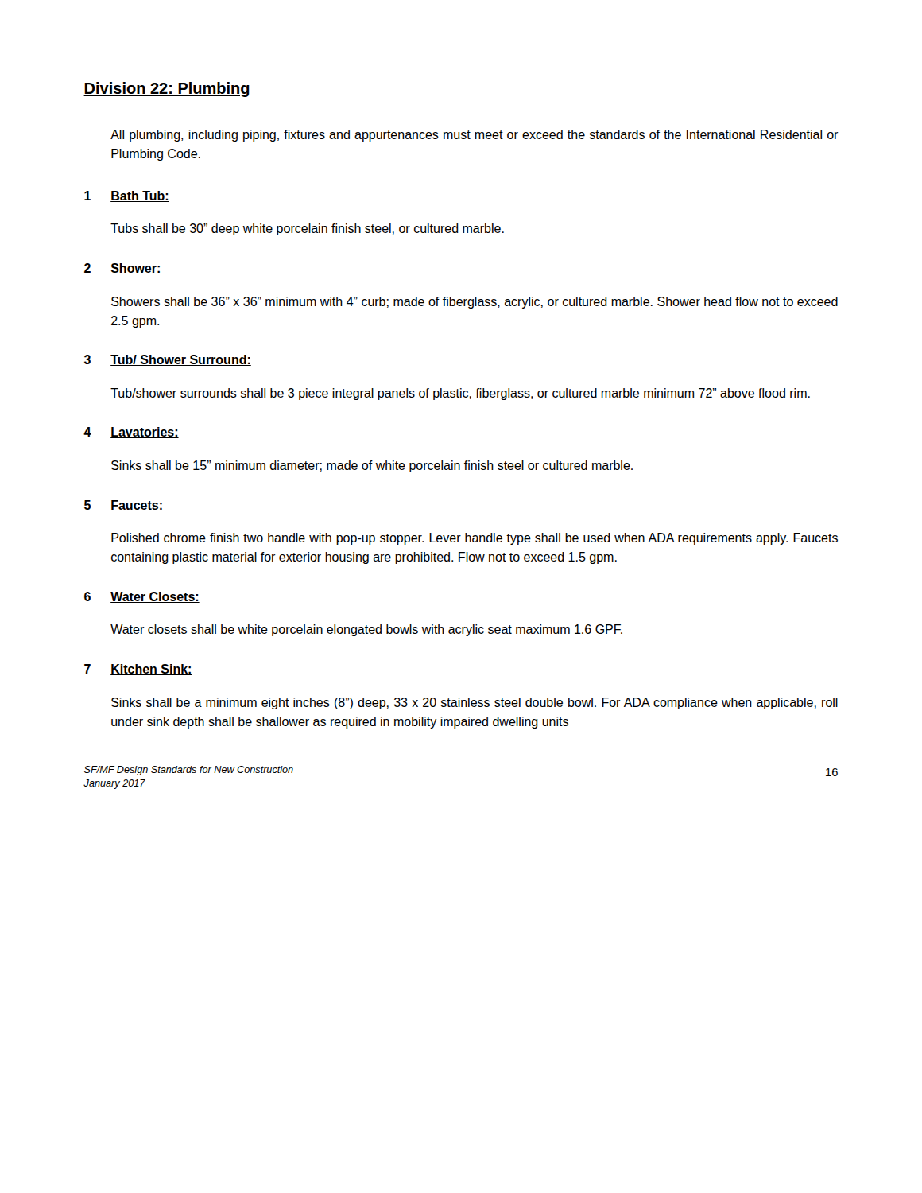Division 22: Plumbing
All plumbing, including piping, fixtures and appurtenances must meet or exceed the standards of the International Residential or Plumbing Code.
1 Bath Tub:
Tubs shall be 30” deep white porcelain finish steel, or cultured marble.
2 Shower:
Showers shall be 36” x 36” minimum with 4” curb; made of fiberglass, acrylic, or cultured marble. Shower head flow not to exceed 2.5 gpm.
3 Tub/ Shower Surround:
Tub/shower surrounds shall be 3 piece integral panels of plastic, fiberglass, or cultured marble minimum 72” above flood rim.
4 Lavatories:
Sinks shall be 15” minimum diameter; made of white porcelain finish steel or cultured marble.
5 Faucets:
Polished chrome finish two handle with pop-up stopper. Lever handle type shall be used when ADA requirements apply. Faucets containing plastic material for exterior housing are prohibited. Flow not to exceed 1.5 gpm.
6 Water Closets:
Water closets shall be white porcelain elongated bowls with acrylic seat maximum 1.6 GPF.
7 Kitchen Sink:
Sinks shall be a minimum eight inches (8”) deep, 33 x 20 stainless steel double bowl. For ADA compliance when applicable, roll under sink depth shall be shallower as required in mobility impaired dwelling units
SF/MF Design Standards for New Construction
January 2017
16